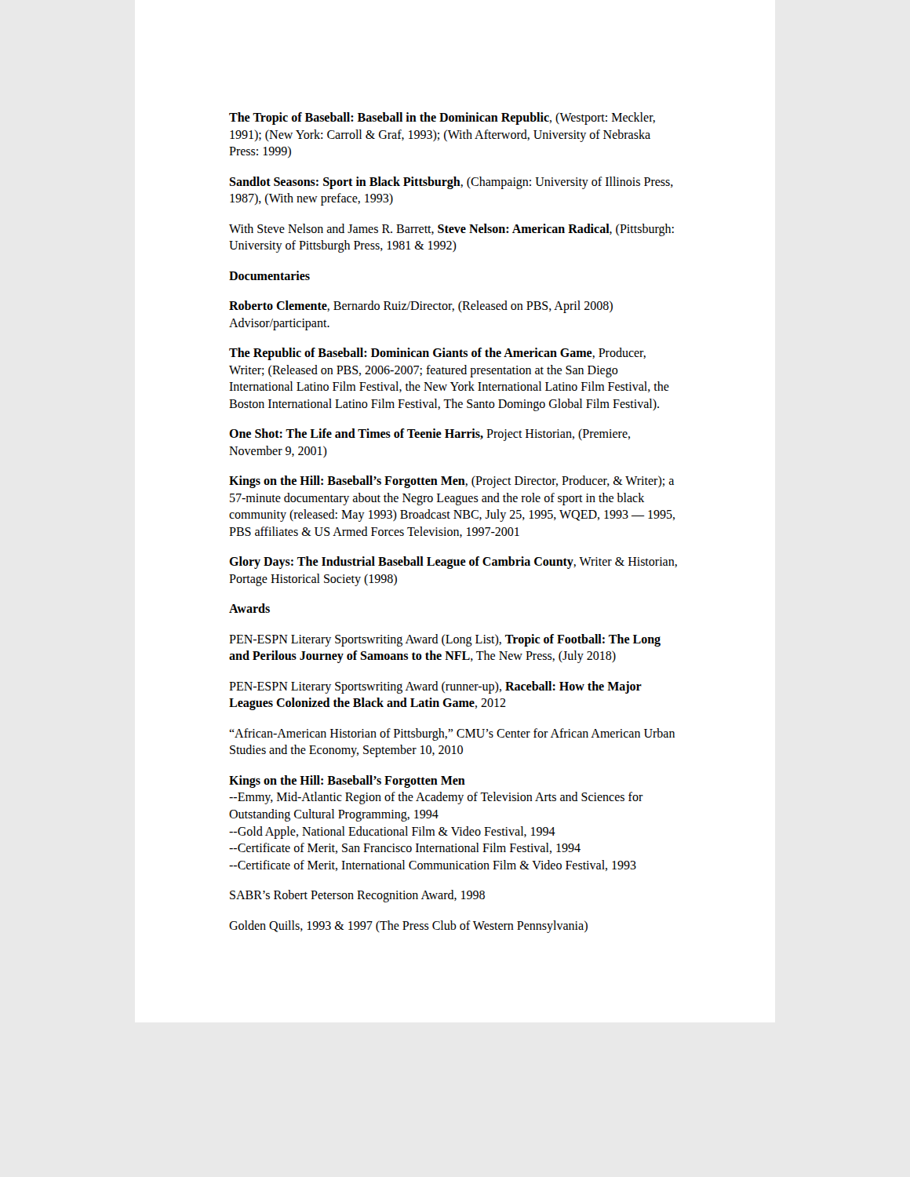The Tropic of Baseball: Baseball in the Dominican Republic, (Westport: Meckler, 1991); (New York: Carroll & Graf, 1993); (With Afterword, University of Nebraska Press: 1999)
Sandlot Seasons: Sport in Black Pittsburgh, (Champaign: University of Illinois Press, 1987), (With new preface, 1993)
With Steve Nelson and James R. Barrett, Steve Nelson: American Radical, (Pittsburgh: University of Pittsburgh Press, 1981 & 1992)
Documentaries
Roberto Clemente, Bernardo Ruiz/Director, (Released on PBS, April 2008) Advisor/participant.
The Republic of Baseball: Dominican Giants of the American Game, Producer, Writer; (Released on PBS, 2006-2007; featured presentation at the San Diego International Latino Film Festival, the New York International Latino Film Festival, the Boston International Latino Film Festival, The Santo Domingo Global Film Festival).
One Shot: The Life and Times of Teenie Harris, Project Historian, (Premiere, November 9, 2001)
Kings on the Hill: Baseball’s Forgotten Men, (Project Director, Producer, & Writer); a 57-minute documentary about the Negro Leagues and the role of sport in the black community (released: May 1993) Broadcast NBC, July 25, 1995, WQED, 1993 — 1995, PBS affiliates & US Armed Forces Television, 1997-2001
Glory Days: The Industrial Baseball League of Cambria County, Writer & Historian, Portage Historical Society (1998)
Awards
PEN-ESPN Literary Sportswriting Award (Long List), Tropic of Football: The Long and Perilous Journey of Samoans to the NFL, The New Press, (July 2018)
PEN-ESPN Literary Sportswriting Award (runner-up), Raceball: How the Major Leagues Colonized the Black and Latin Game, 2012
“African-American Historian of Pittsburgh,” CMU’s Center for African American Urban Studies and the Economy, September 10, 2010
Kings on the Hill: Baseball’s Forgotten Men
--Emmy, Mid-Atlantic Region of the Academy of Television Arts and Sciences for Outstanding Cultural Programming, 1994
--Gold Apple, National Educational Film & Video Festival, 1994
--Certificate of Merit, San Francisco International Film Festival, 1994
--Certificate of Merit, International Communication Film & Video Festival, 1993
SABR’s Robert Peterson Recognition Award, 1998
Golden Quills, 1993 & 1997 (The Press Club of Western Pennsylvania)